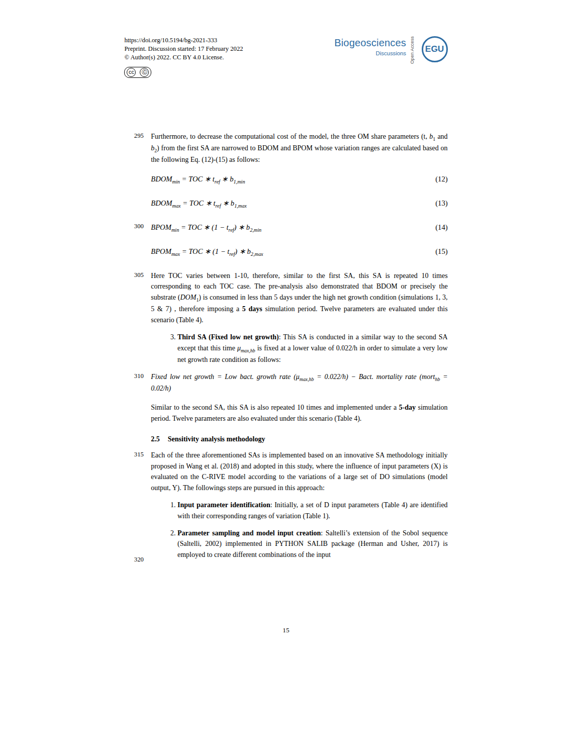https://doi.org/10.5194/bg-2021-333
Preprint. Discussion started: 17 February 2022
© Author(s) 2022. CC BY 4.0 License.
ccⒸ
Biogeosciences
Discussions
Open Access
EGU
295 Furthermore, to decrease the computational cost of the model, the three OM share parameters (t, b1 and b2) from the first SA are narrowed to BDOM and BPOM whose variation ranges are calculated based on the following Eq. (12)-(15) as follows:
BDOMmin = TOC ∗ tref ∗ b1,min (12)
BDOMmax = TOC ∗ tref ∗ b1,max (13)
300 BPOMmin = TOC ∗ (1 − tref) ∗ b2,min (14)
BPOMmax = TOC ∗ (1 − tref) ∗ b2,max (15)
305 Here TOC varies between 1-10, therefore, similar to the first SA, this SA is repeated 10 times corresponding to each TOC case. The pre-analysis also demonstrated that BDOM or precisely the substrate (DOM1) is consumed in less than 5 days under the high net growth condition (simulations 1, 3, 5 & 7) , therefore imposing a 5 days simulation period. Twelve parameters are evaluated under this scenario (Table 4).
Third SA (Fixed low net growth): This SA is conducted in a similar way to the second SA except that this time μmax,hb is fixed at a lower value of 0.022/h in order to simulate a very low net growth rate condition as follows:
310 Fixed low net growth = Low bact. growth rate (μmax,hb = 0.022/h) − Bact. mortality rate (morthb = 0.02/h)
Similar to the second SA, this SA is also repeated 10 times and implemented under a 5-day simulation period. Twelve parameters are also evaluated under this scenario (Table 4).
2.5 Sensitivity analysis methodology
315 Each of the three aforementioned SAs is implemented based on an innovative SA methodology initially proposed in Wang et al. (2018) and adopted in this study, where the influence of input parameters (X) is evaluated on the C-RIVE model according to the variations of a large set of DO simulations (model output, Y). The followings steps are pursued in this approach:
Input parameter identification: Initially, a set of D input parameters (Table 4) are identified with their corresponding ranges of variation (Table 1).
Parameter sampling and model input creation: Saltelli’s extension of the Sobol sequence (Saltelli, 2002) implemented in PYTHON SALIB package (Herman and Usher, 2017) is employed to create different combinations of the input
320
15